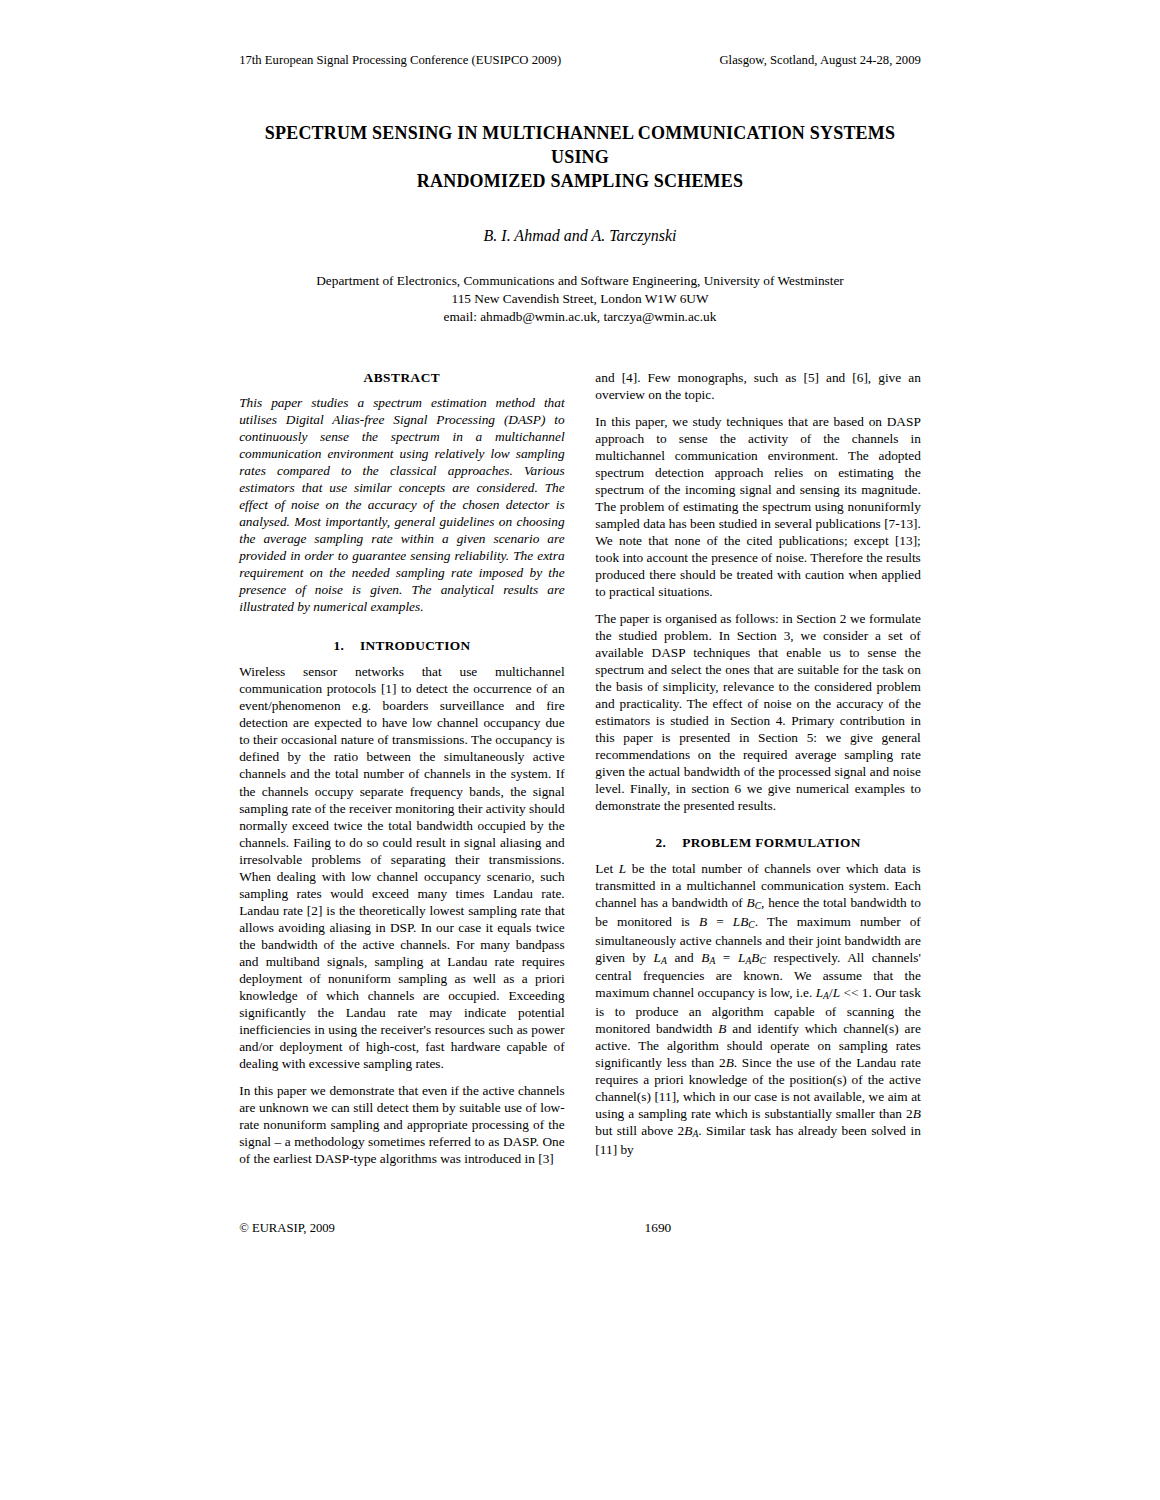17th European Signal Processing Conference (EUSIPCO 2009) Glasgow, Scotland, August 24-28, 2009
SPECTRUM SENSING IN MULTICHANNEL COMMUNICATION SYSTEMS USING
RANDOMIZED SAMPLING SCHEMES
B. I. Ahmad and A. Tarczynski
Department of Electronics, Communications and Software Engineering, University of Westminster
115 New Cavendish Street, London W1W 6UW
email: ahmadb@wmin.ac.uk, tarczya@wmin.ac.uk
ABSTRACT
This paper studies a spectrum estimation method that utilises Digital Alias-free Signal Processing (DASP) to continuously sense the spectrum in a multichannel communication environment using relatively low sampling rates compared to the classical approaches. Various estimators that use similar concepts are considered. The effect of noise on the accuracy of the chosen detector is analysed. Most importantly, general guidelines on choosing the average sampling rate within a given scenario are provided in order to guarantee sensing reliability. The extra requirement on the needed sampling rate imposed by the presence of noise is given. The analytical results are illustrated by numerical examples.
1. INTRODUCTION
Wireless sensor networks that use multichannel communication protocols [1] to detect the occurrence of an event/phenomenon e.g. boarders surveillance and fire detection are expected to have low channel occupancy due to their occasional nature of transmissions. The occupancy is defined by the ratio between the simultaneously active channels and the total number of channels in the system. If the channels occupy separate frequency bands, the signal sampling rate of the receiver monitoring their activity should normally exceed twice the total bandwidth occupied by the channels. Failing to do so could result in signal aliasing and irresolvable problems of separating their transmissions. When dealing with low channel occupancy scenario, such sampling rates would exceed many times Landau rate. Landau rate [2] is the theoretically lowest sampling rate that allows avoiding aliasing in DSP. In our case it equals twice the bandwidth of the active channels. For many bandpass and multiband signals, sampling at Landau rate requires deployment of nonuniform sampling as well as a priori knowledge of which channels are occupied. Exceeding significantly the Landau rate may indicate potential inefficiencies in using the receiver's resources such as power and/or deployment of high-cost, fast hardware capable of dealing with excessive sampling rates.
In this paper we demonstrate that even if the active channels are unknown we can still detect them by suitable use of low-rate nonuniform sampling and appropriate processing of the signal – a methodology sometimes referred to as DASP. One of the earliest DASP-type algorithms was introduced in [3]
and [4]. Few monographs, such as [5] and [6], give an overview on the topic.
In this paper, we study techniques that are based on DASP approach to sense the activity of the channels in multichannel communication environment. The adopted spectrum detection approach relies on estimating the spectrum of the incoming signal and sensing its magnitude. The problem of estimating the spectrum using nonuniformly sampled data has been studied in several publications [7-13]. We note that none of the cited publications; except [13]; took into account the presence of noise. Therefore the results produced there should be treated with caution when applied to practical situations.
The paper is organised as follows: in Section 2 we formulate the studied problem. In Section 3, we consider a set of available DASP techniques that enable us to sense the spectrum and select the ones that are suitable for the task on the basis of simplicity, relevance to the considered problem and practicality. The effect of noise on the accuracy of the estimators is studied in Section 4. Primary contribution in this paper is presented in Section 5: we give general recommendations on the required average sampling rate given the actual bandwidth of the processed signal and noise level. Finally, in section 6 we give numerical examples to demonstrate the presented results.
2. PROBLEM FORMULATION
Let L be the total number of channels over which data is transmitted in a multichannel communication system. Each channel has a bandwidth of BC, hence the total bandwidth to be monitored is B = LBC. The maximum number of simultaneously active channels and their joint bandwidth are given by LA and BA = LABC respectively. All channels' central frequencies are known. We assume that the maximum channel occupancy is low, i.e. LA/L << 1. Our task is to produce an algorithm capable of scanning the monitored bandwidth B and identify which channel(s) are active. The algorithm should operate on sampling rates significantly less than 2B. Since the use of the Landau rate requires a priori knowledge of the position(s) of the active channel(s) [11], which in our case is not available, we aim at using a sampling rate which is substantially smaller than 2B but still above 2BA. Similar task has already been solved in [11] by
© EURASIP, 2009 1690